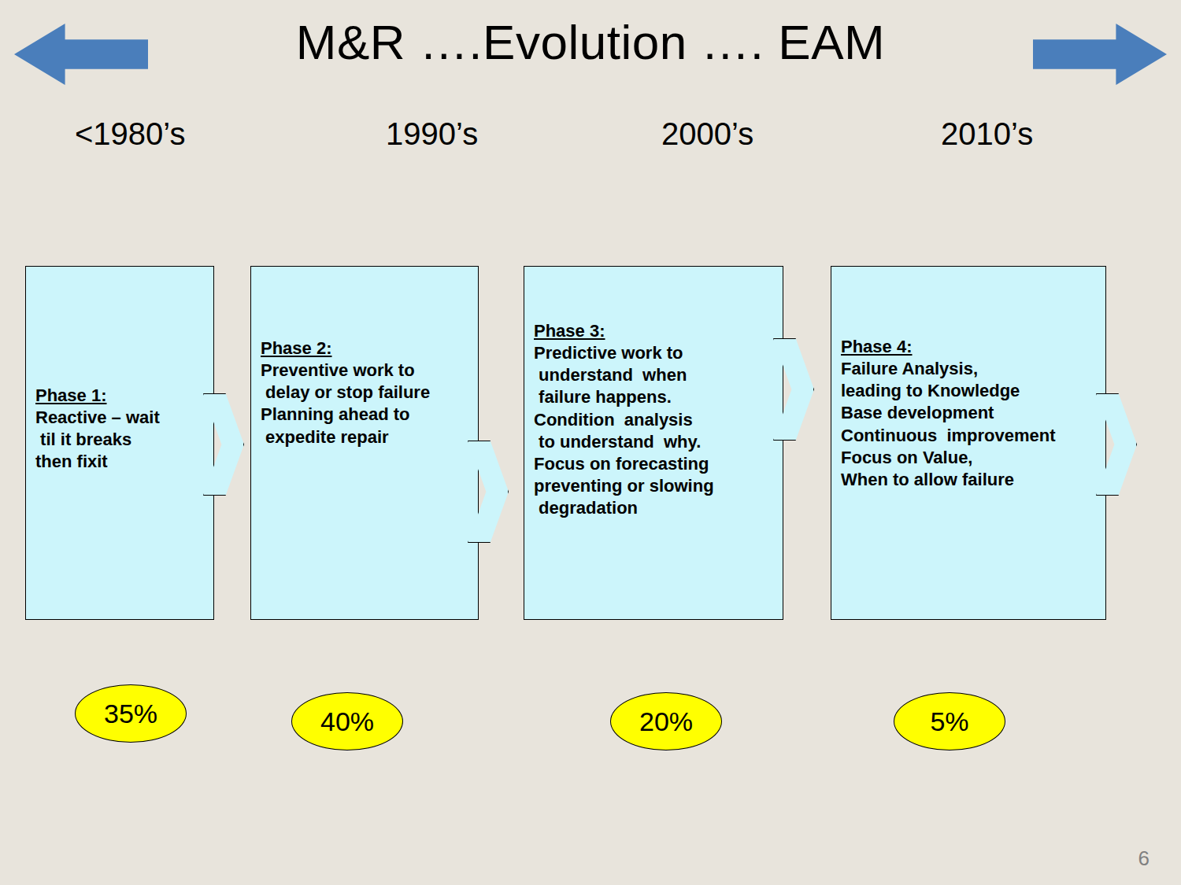M&R ….Evolution …. EAM
<1980’s 1990’s 2000’s 2010’s
Phase 1:
Reactive – wait
til it breaks
then fixit
Phase 2:
Preventive work to
delay or stop failure
Planning ahead to
expedite repair
Phase 3:
Predictive work to
understand when
failure happens.
Condition analysis
to understand why.
Focus on forecasting
preventing or slowing
degradation
Phase 4:
Failure Analysis,
leading to Knowledge
Base development
Continuous improvement
Focus on Value,
When to allow failure
35%
40%
20%
5%
6